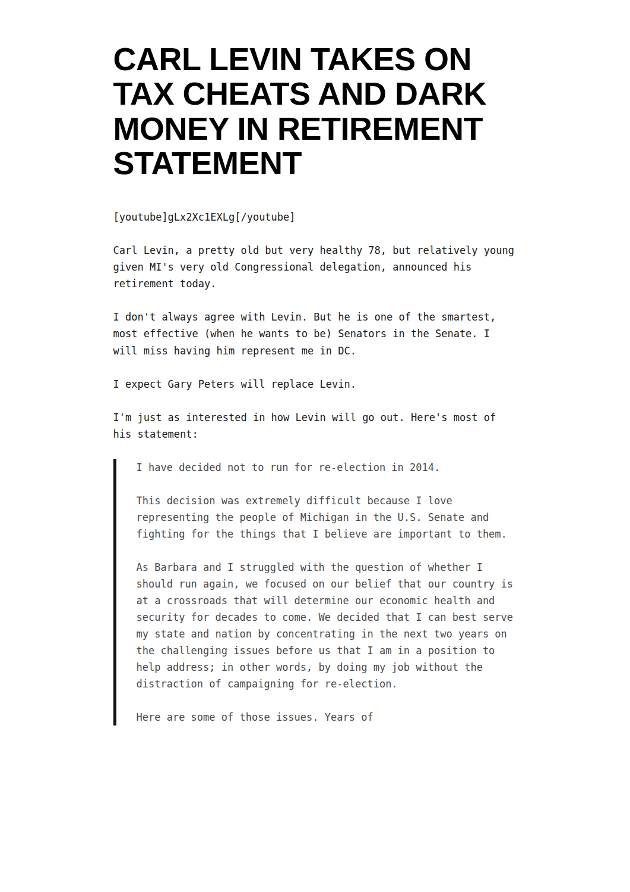Carl Levin Takes on Tax Cheats and Dark Money in Retirement Statement
[youtube]gLx2Xc1EXLg[/youtube]
Carl Levin, a pretty old but very healthy 78, but relatively young given MI's very old Congressional delegation, announced his retirement today.
I don't always agree with Levin. But he is one of the smartest, most effective (when he wants to be) Senators in the Senate. I will miss having him represent me in DC.
I expect Gary Peters will replace Levin.
I'm just as interested in how Levin will go out. Here's most of his statement:
I have decided not to run for re-election in 2014.
This decision was extremely difficult because I love representing the people of Michigan in the U.S. Senate and fighting for the things that I believe are important to them.
As Barbara and I struggled with the question of whether I should run again, we focused on our belief that our country is at a crossroads that will determine our economic health and security for decades to come. We decided that I can best serve my state and nation by concentrating in the next two years on the challenging issues before us that I am in a position to help address; in other words, by doing my job without the distraction of campaigning for re-election.
Here are some of those issues. Years of